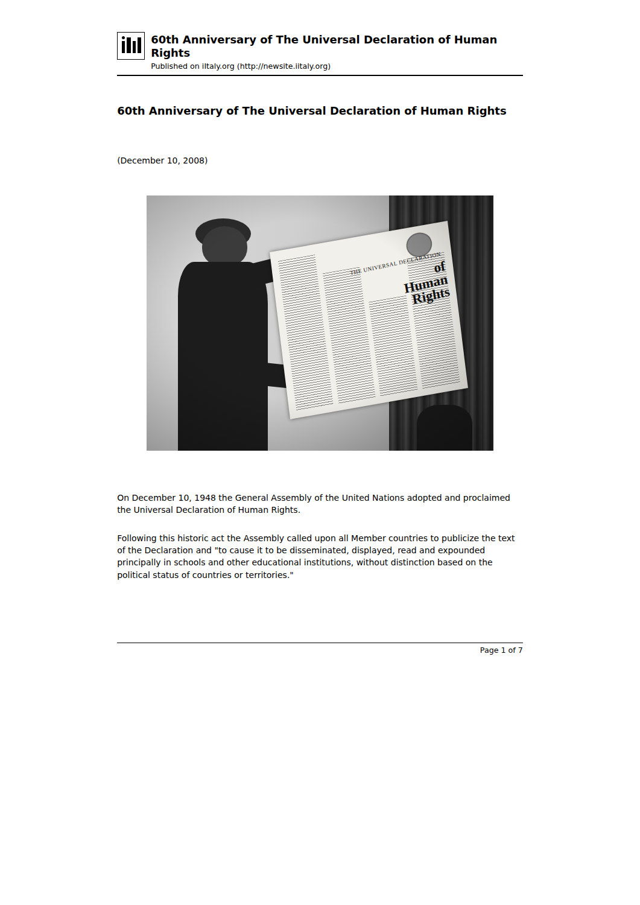60th Anniversary of The Universal Declaration of Human Rights
Published on iItaly.org (http://newsite.iitaly.org)
60th Anniversary of The Universal Declaration of Human Rights
(December 10, 2008)
THE UNIVERSAL DECLARATION of
Human
Rights
On December 10, 1948 the General Assembly of the United Nations adopted and proclaimed the Universal Declaration of Human Rights.
Following this historic act the Assembly called upon all Member countries to publicize the text of the Declaration and "to cause it to be disseminated, displayed, read and expounded principally in schools and other educational institutions, without distinction based on the political status of countries or territories."
Page 1 of 7